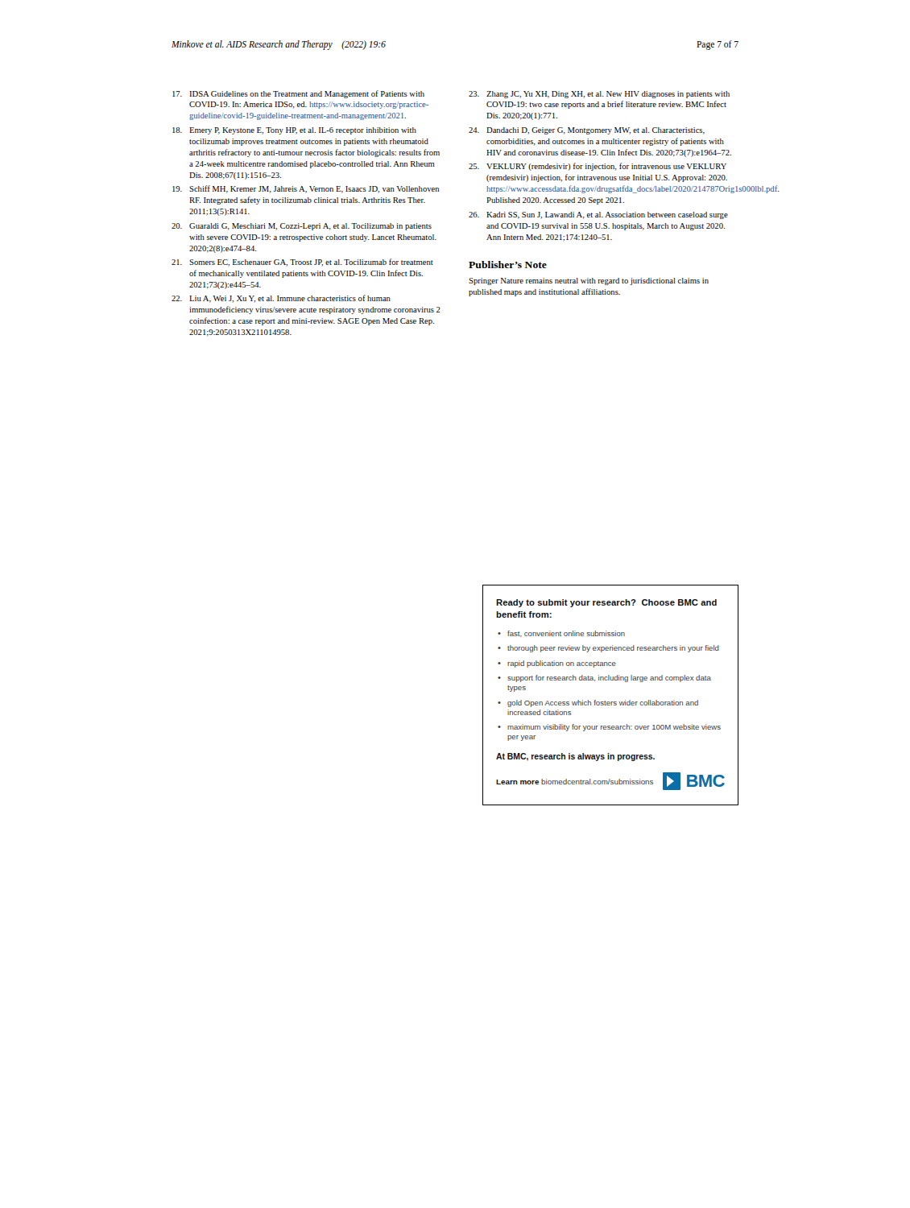Minkove et al. AIDS Research and Therapy (2022) 19:6
Page 7 of 7
17. IDSA Guidelines on the Treatment and Management of Patients with COVID-19. In: America IDSo, ed. https://www.idsociety.org/practice-guideline/covid-19-guideline-treatment-and-management/2021.
18. Emery P, Keystone E, Tony HP, et al. IL-6 receptor inhibition with tocilizumab improves treatment outcomes in patients with rheumatoid arthritis refractory to anti-tumour necrosis factor biologicals: results from a 24-week multicentre randomised placebo-controlled trial. Ann Rheum Dis. 2008;67(11):1516–23.
19. Schiff MH, Kremer JM, Jahreis A, Vernon E, Isaacs JD, van Vollenhoven RF. Integrated safety in tocilizumab clinical trials. Arthritis Res Ther. 2011;13(5):R141.
20. Guaraldi G, Meschiari M, Cozzi-Lepri A, et al. Tocilizumab in patients with severe COVID-19: a retrospective cohort study. Lancet Rheumatol. 2020;2(8):e474–84.
21. Somers EC, Eschenauer GA, Troost JP, et al. Tocilizumab for treatment of mechanically ventilated patients with COVID-19. Clin Infect Dis. 2021;73(2):e445–54.
22. Liu A, Wei J, Xu Y, et al. Immune characteristics of human immunodeficiency virus/severe acute respiratory syndrome coronavirus 2 coinfection: a case report and mini-review. SAGE Open Med Case Rep. 2021;9:2050313X211014958.
23. Zhang JC, Yu XH, Ding XH, et al. New HIV diagnoses in patients with COVID-19: two case reports and a brief literature review. BMC Infect Dis. 2020;20(1):771.
24. Dandachi D, Geiger G, Montgomery MW, et al. Characteristics, comorbidities, and outcomes in a multicenter registry of patients with HIV and coronavirus disease-19. Clin Infect Dis. 2020;73(7):e1964–72.
25. VEKLURY (remdesivir) for injection, for intravenous use VEKLURY (remdesivir) injection, for intravenous use Initial U.S. Approval: 2020. https://www.accessdata.fda.gov/drugsatfda_docs/label/2020/214787Orig1s000lbl.pdf. Published 2020. Accessed 20 Sept 2021.
26. Kadri SS, Sun J, Lawandi A, et al. Association between caseload surge and COVID-19 survival in 558 U.S. hospitals, March to August 2020. Ann Intern Med. 2021;174:1240–51.
Publisher’s Note
Springer Nature remains neutral with regard to jurisdictional claims in published maps and institutional affiliations.
Ready to submit your research? Choose BMC and benefit from:
fast, convenient online submission
thorough peer review by experienced researchers in your field
rapid publication on acceptance
support for research data, including large and complex data types
gold Open Access which fosters wider collaboration and increased citations
maximum visibility for your research: over 100M website views per year
At BMC, research is always in progress.
Learn more biomedcentral.com/submissions
BMC